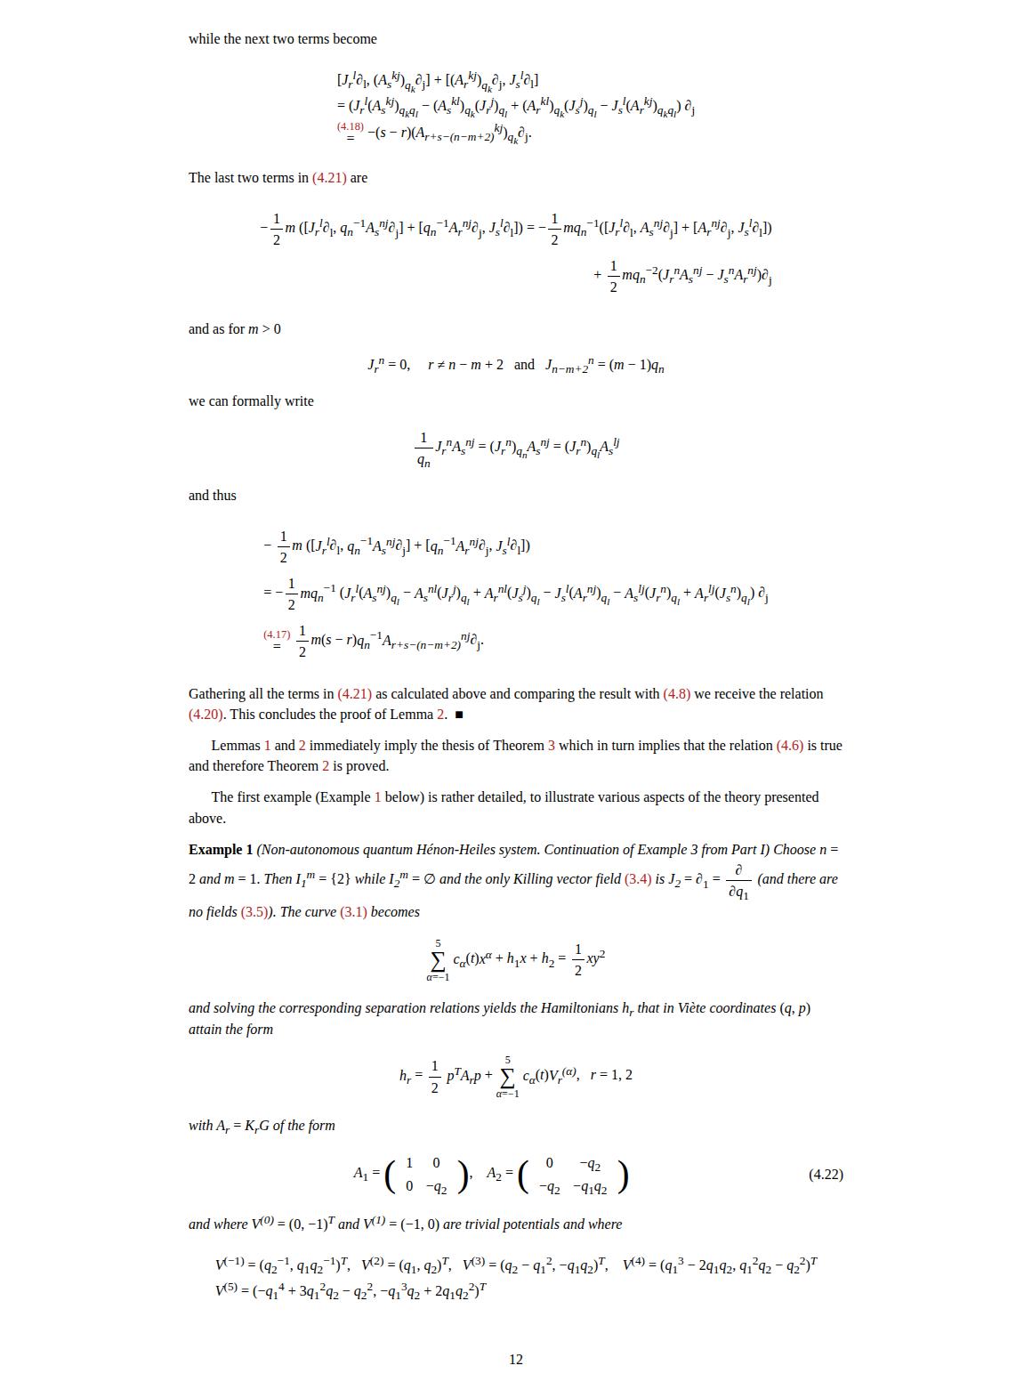while the next two terms become
[Jrl∂l, (Askj)qk∂j] + [(Arkj)qk∂j, Jsl∂l] = (Jrl(Askj)qkql − (Askl)qk(Jrj)ql + (Arkl)qk(Jsj)ql − Jsl(Arkj)qkql) ∂j (4.18)= −(s − r)(Ar+s−(n−m+2)kj)qk∂j.
The last two terms in (4.21) are
−12 m ([Jrl∂l, qn−1Asnj∂j] + [qn−1Arnj∂j, Jsl∂l]) = −12 mqn−1([Jrl∂l, Asnj∂j] + [Arnj∂j, Jsl∂l]) + 12 mqn−2(JrnAsnj − JsnArnj)∂j
and as for m > 0
Jrn = 0, r ≠ n − m + 2 and Jn−m+2n = (m − 1)qn
we can formally write
1 qn JrnAsnj = (Jrn)qnAsnj = (Jrn)qlAslj
and thus
− 12 m ([Jrl∂l, qn−1Asnj∂j] + [qn−1Arnj∂j, Jsl∂l]) = −12 mqn−1 (Jrl(Asnj)ql − Asnl(Jrj)ql + Arnl(Jsj)ql − Jsl(Arnj)ql − Aslj(Jrn)ql + Arlj(Jsn)ql) ∂j (4.17)= 12 m(s − r)qn−1Ar+s−(n−m+2)nj∂j.
Gathering all the terms in (4.21) as calculated above and comparing the result with (4.8) we receive the relation (4.20). This concludes the proof of Lemma 2. ■
Lemmas 1 and 2 immediately imply the thesis of Theorem 3 which in turn implies that the relation (4.6) is true and therefore Theorem 2 is proved.
The first example (Example 1 below) is rather detailed, to illustrate various aspects of the theory presented above.
Example 1 (Non-autonomous quantum Hénon-Heiles system. Continuation of Example 3 from Part I) Choose n = 2 and m = 1. Then I1m = {2} while I2m = ∅ and the only Killing vector field (3.4) is J2 = ∂1 = ∂∂q1 (and there are no fields (3.5)). The curve (3.1) becomes
5 ∑ α=−1 cα(t)xα + h1x + h2 = 12 xy2
and solving the corresponding separation relations yields the Hamiltonians hr that in Viète coordinates (q, p) attain the form
hr = 12 pTArp + 5 ∑ α=−1 cα(t)Vr(α), r = 1, 2
with Ar = KrG of the form
A1 = (
| 1 | 0 |
| 0 | − q 2 |
), A2 = (
| 0 | − q 2 |
| − q 2 | − q 1 q 2 |
)
(4.22)
and where V(0) = (0, −1)T and V(1) = (−1, 0) are trivial potentials and where
V(−1) = (q2−1, q1q2−1)T, V(2) = (q1, q2)T, V(3) = (q2 − q12, −q1q2)T, V(4) = (q13 − 2q1q2, q12q2 − q22)T V(5) = (−q14 + 3q12q2 − q22, −q13q2 + 2q1q22)T
12